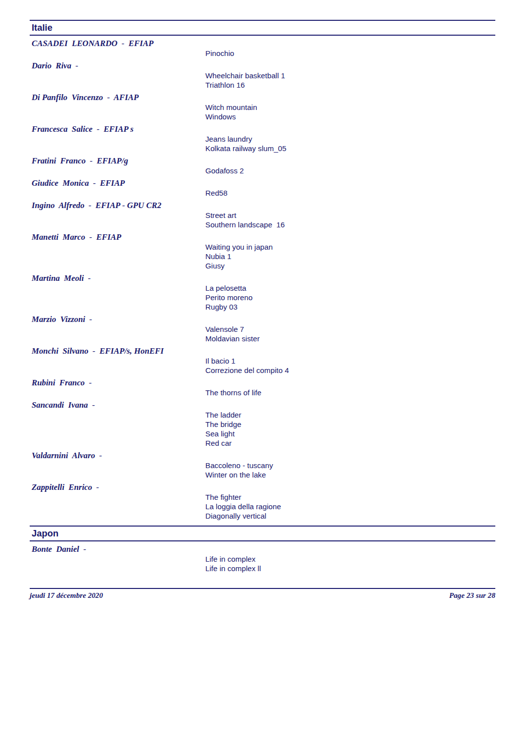Italie
CASADEI LEONARDO - EFIAP
Pinochio
Dario Riva -
Wheelchair basketball 1
Triathlon 16
Di Panfilo Vincenzo - AFIAP
Witch mountain
Windows
Francesca Salice - EFIAP s
Jeans laundry
Kolkata railway slum_05
Fratini Franco - EFIAP/g
Godafoss 2
Giudice Monica - EFIAP
Red58
Ingino Alfredo - EFIAP - GPU CR2
Street art
Southern landscape 16
Manetti Marco - EFIAP
Waiting you in japan
Nubia 1
Giusy
Martina Meoli -
La pelosetta
Perito moreno
Rugby 03
Marzio Vizzoni -
Valensole 7
Moldavian sister
Monchi Silvano - EFIAP/s, HonEFI
Il bacio 1
Correzione del compito 4
Rubini Franco -
The thorns of life
Sancandi Ivana -
The ladder
The bridge
Sea light
Red car
Valdarnini Alvaro -
Baccoleno - tuscany
Winter on the lake
Zappitelli Enrico -
The fighter
La loggia della ragione
Diagonally vertical
Japon
Bonte Daniel -
Life in complex
Life in complex ll
jeudi 17 décembre 2020 Page 23 sur 28